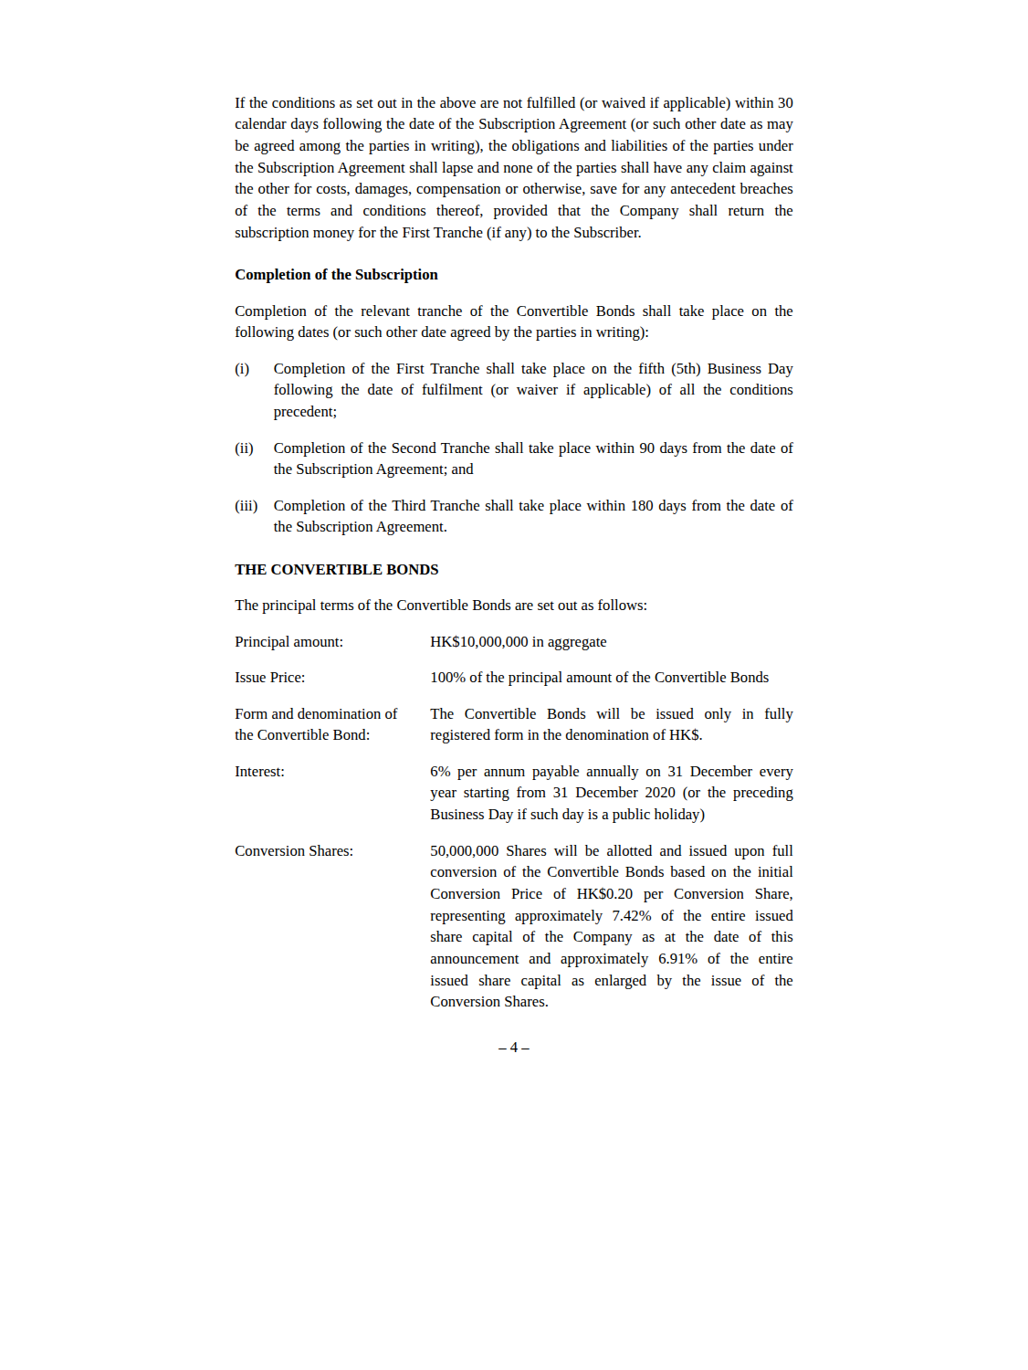If the conditions as set out in the above are not fulfilled (or waived if applicable) within 30 calendar days following the date of the Subscription Agreement (or such other date as may be agreed among the parties in writing), the obligations and liabilities of the parties under the Subscription Agreement shall lapse and none of the parties shall have any claim against the other for costs, damages, compensation or otherwise, save for any antecedent breaches of the terms and conditions thereof, provided that the Company shall return the subscription money for the First Tranche (if any) to the Subscriber.
Completion of the Subscription
Completion of the relevant tranche of the Convertible Bonds shall take place on the following dates (or such other date agreed by the parties in writing):
(i) Completion of the First Tranche shall take place on the fifth (5th) Business Day following the date of fulfilment (or waiver if applicable) of all the conditions precedent;
(ii) Completion of the Second Tranche shall take place within 90 days from the date of the Subscription Agreement; and
(iii) Completion of the Third Tranche shall take place within 180 days from the date of the Subscription Agreement.
THE CONVERTIBLE BONDS
The principal terms of the Convertible Bonds are set out as follows:
| Principal amount: | HK$10,000,000 in aggregate |
| Issue Price: | 100% of the principal amount of the Convertible Bonds |
| Form and denomination of the Convertible Bond: | The Convertible Bonds will be issued only in fully registered form in the denomination of HK$. |
| Interest: | 6% per annum payable annually on 31 December every year starting from 31 December 2020 (or the preceding Business Day if such day is a public holiday) |
| Conversion Shares: | 50,000,000 Shares will be allotted and issued upon full conversion of the Convertible Bonds based on the initial Conversion Price of HK$0.20 per Conversion Share, representing approximately 7.42% of the entire issued share capital of the Company as at the date of this announcement and approximately 6.91% of the entire issued share capital as enlarged by the issue of the Conversion Shares. |
– 4 –